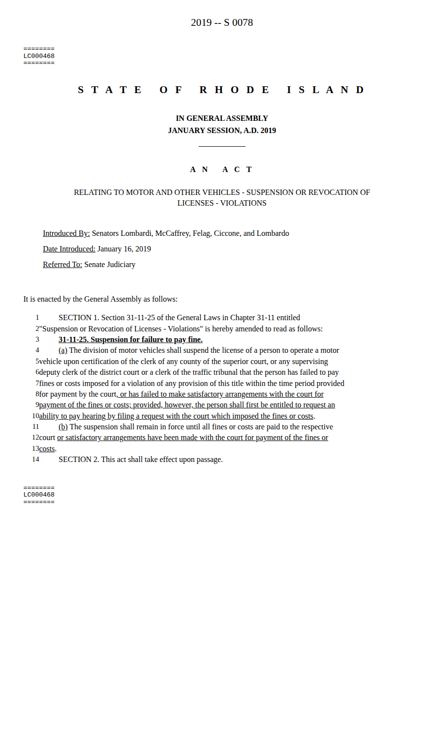2019 -- S 0078
========
LC000468
========
S T A T E O F R H O D E I S L A N D
IN GENERAL ASSEMBLY
JANUARY SESSION, A.D. 2019
____________
A N A C T
RELATING TO MOTOR AND OTHER VEHICLES - SUSPENSION OR REVOCATION OF LICENSES - VIOLATIONS
Introduced By: Senators Lombardi, McCaffrey, Felag, Ciccone, and Lombardo
Date Introduced: January 16, 2019
Referred To: Senate Judiciary
It is enacted by the General Assembly as follows:
| 1 | SECTION 1. Section 31-11-25 of the General Laws in Chapter 31-11 entitled |
| 2 | "Suspension or Revocation of Licenses - Violations" is hereby amended to read as follows: |
| 3 | 31-11-25. Suspension for failure to pay fine. |
| 4 | (a) The division of motor vehicles shall suspend the license of a person to operate a motor |
| 5 | vehicle upon certification of the clerk of any county of the superior court, or any supervising |
| 6 | deputy clerk of the district court or a clerk of the traffic tribunal that the person has failed to pay |
| 7 | fines or costs imposed for a violation of any provision of this title within the time period provided |
| 8 | for payment by the court , or has failed to make satisfactory arrangements with the court for |
| 9 | payment of the fines or costs; provided, however, the person shall first be entitled to request an |
| 10 | ability to pay hearing by filing a request with the court which imposed the fines or costs . |
| 11 | (b) The suspension shall remain in force until all fines or costs are paid to the respective |
| 12 | court or satisfactory arrangements have been made with the court for payment of the fines or |
| 13 | costs . |
| 14 | SECTION 2. This act shall take effect upon passage. |
========
LC000468
========